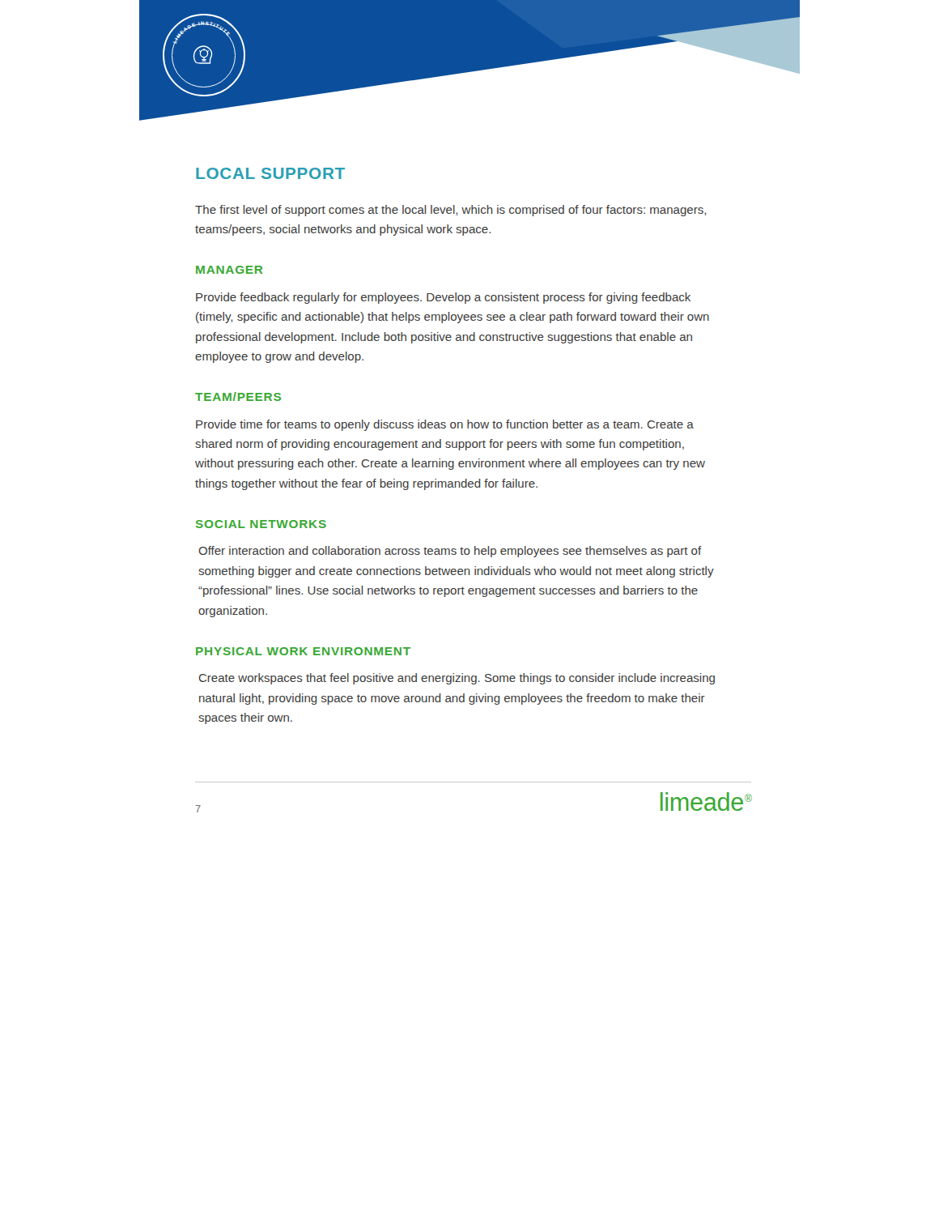LIMEADE INSTITUTE
Local Support
The first level of support comes at the local level, which is comprised of four factors: managers, teams/peers, social networks and physical work space.
Manager
Provide feedback regularly for employees. Develop a consistent process for giving feedback (timely, specific and actionable) that helps employees see a clear path forward toward their own professional development. Include both positive and constructive suggestions that enable an employee to grow and develop.
Team/Peers
Provide time for teams to openly discuss ideas on how to function better as a team. Create a shared norm of providing encouragement and support for peers with some fun competition, without pressuring each other. Create a learning environment where all employees can try new things together without the fear of being reprimanded for failure.
Social Networks
Offer interaction and collaboration across teams to help employees see themselves as part of something bigger and create connections between individuals who would not meet along strictly “professional” lines. Use social networks to report engagement successes and barriers to the organization.
Physical Work Environment
Create workspaces that feel positive and energizing. Some things to consider include increasing natural light, providing space to move around and giving employees the freedom to make their spaces their own.
7
limeade®